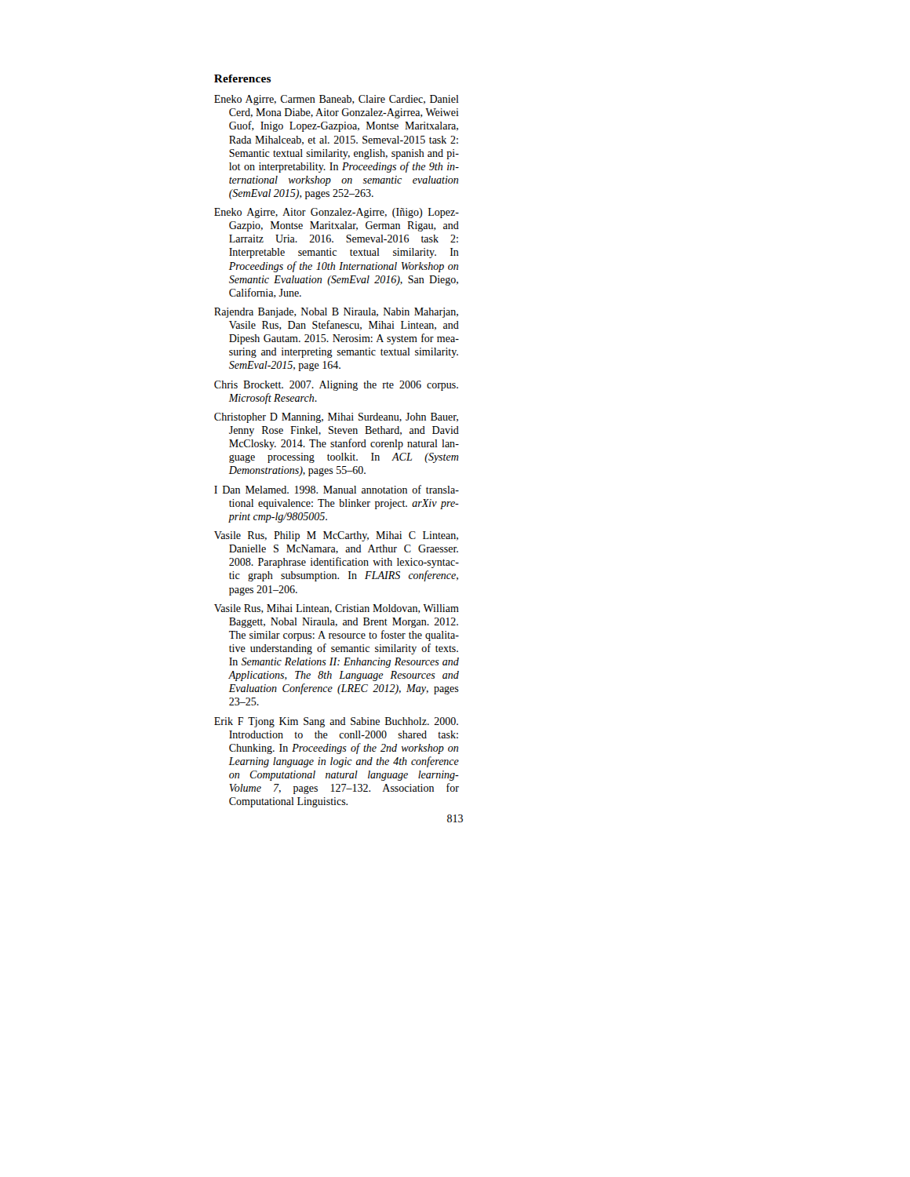References
Eneko Agirre, Carmen Baneab, Claire Cardiec, Daniel Cerd, Mona Diabe, Aitor Gonzalez-Agirrea, Weiwei Guof, Inigo Lopez-Gazpioa, Montse Maritxalara, Rada Mihalceab, et al. 2015. Semeval-2015 task 2: Semantic textual similarity, english, spanish and pilot on interpretability. In Proceedings of the 9th international workshop on semantic evaluation (SemEval 2015), pages 252–263.
Eneko Agirre, Aitor Gonzalez-Agirre, (Iñigo) Lopez-Gazpio, Montse Maritxalar, German Rigau, and Larraitz Uria. 2016. Semeval-2016 task 2: Interpretable semantic textual similarity. In Proceedings of the 10th International Workshop on Semantic Evaluation (SemEval 2016), San Diego, California, June.
Rajendra Banjade, Nobal B Niraula, Nabin Maharjan, Vasile Rus, Dan Stefanescu, Mihai Lintean, and Dipesh Gautam. 2015. Nerosim: A system for measuring and interpreting semantic textual similarity. SemEval-2015, page 164.
Chris Brockett. 2007. Aligning the rte 2006 corpus. Microsoft Research.
Christopher D Manning, Mihai Surdeanu, John Bauer, Jenny Rose Finkel, Steven Bethard, and David McClosky. 2014. The stanford corenlp natural language processing toolkit. In ACL (System Demonstrations), pages 55–60.
I Dan Melamed. 1998. Manual annotation of translational equivalence: The blinker project. arXiv preprint cmp-lg/9805005.
Vasile Rus, Philip M McCarthy, Mihai C Lintean, Danielle S McNamara, and Arthur C Graesser. 2008. Paraphrase identification with lexico-syntactic graph subsumption. In FLAIRS conference, pages 201–206.
Vasile Rus, Mihai Lintean, Cristian Moldovan, William Baggett, Nobal Niraula, and Brent Morgan. 2012. The similar corpus: A resource to foster the qualitative understanding of semantic similarity of texts. In Semantic Relations II: Enhancing Resources and Applications, The 8th Language Resources and Evaluation Conference (LREC 2012), May, pages 23–25.
Erik F Tjong Kim Sang and Sabine Buchholz. 2000. Introduction to the conll-2000 shared task: Chunking. In Proceedings of the 2nd workshop on Learning language in logic and the 4th conference on Computational natural language learning-Volume 7, pages 127–132. Association for Computational Linguistics.
813